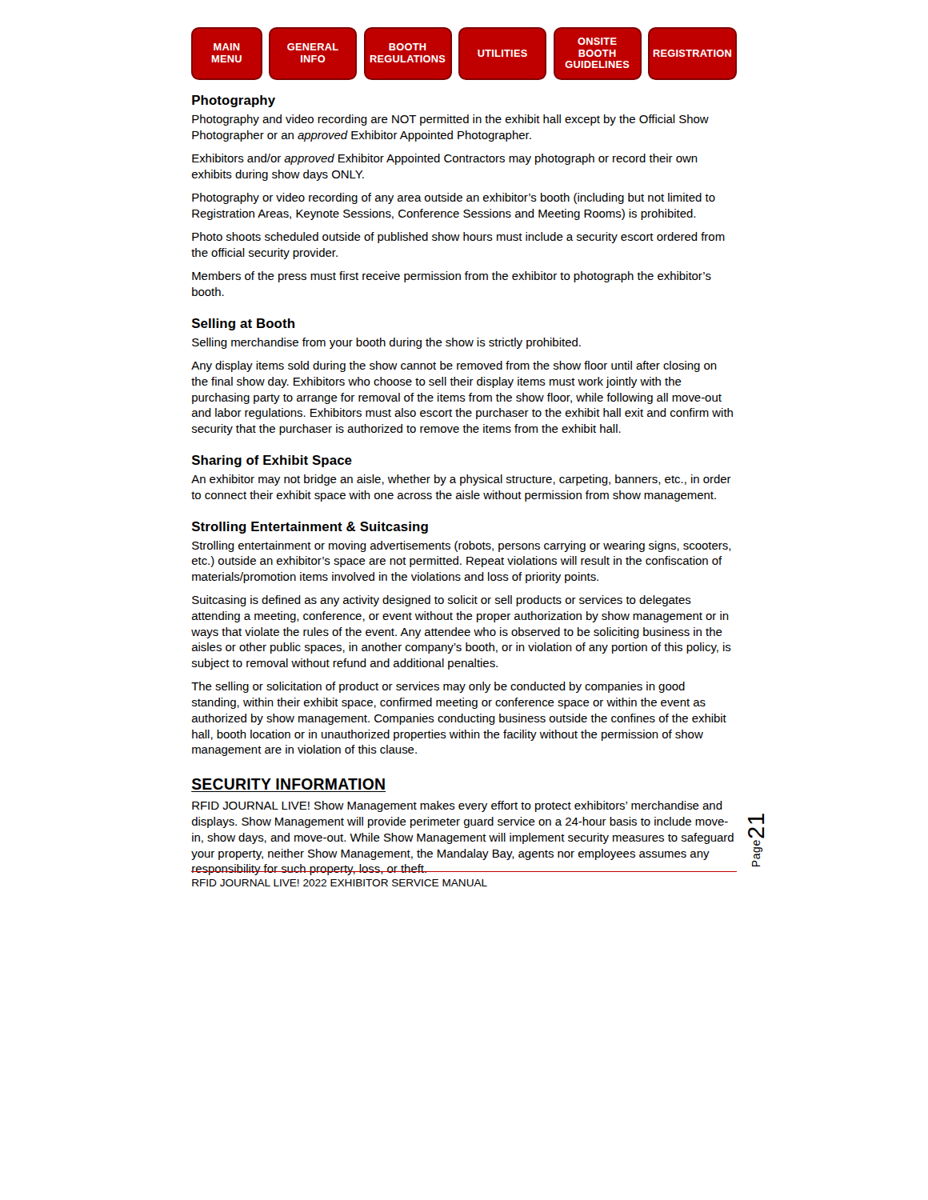Main
Menu
General Info
Booth
Regulations
Utilities
Onsite Booth
Guidelines
Registration
Photography
Photography and video recording are NOT permitted in the exhibit hall except by the Official Show Photographer or an approved Exhibitor Appointed Photographer.
Exhibitors and/or approved Exhibitor Appointed Contractors may photograph or record their own exhibits during show days ONLY.
Photography or video recording of any area outside an exhibitor’s booth (including but not limited to Registration Areas, Keynote Sessions, Conference Sessions and Meeting Rooms) is prohibited.
Photo shoots scheduled outside of published show hours must include a security escort ordered from the official security provider.
Members of the press must first receive permission from the exhibitor to photograph the exhibitor’s booth.
Selling at Booth
Selling merchandise from your booth during the show is strictly prohibited.
Any display items sold during the show cannot be removed from the show floor until after closing on the final show day. Exhibitors who choose to sell their display items must work jointly with the purchasing party to arrange for removal of the items from the show floor, while following all move-out and labor regulations. Exhibitors must also escort the purchaser to the exhibit hall exit and confirm with security that the purchaser is authorized to remove the items from the exhibit hall.
Sharing of Exhibit Space
An exhibitor may not bridge an aisle, whether by a physical structure, carpeting, banners, etc., in order to connect their exhibit space with one across the aisle without permission from show management.
Strolling Entertainment & Suitcasing
Strolling entertainment or moving advertisements (robots, persons carrying or wearing signs, scooters, etc.) outside an exhibitor’s space are not permitted. Repeat violations will result in the confiscation of materials/promotion items involved in the violations and loss of priority points.
Suitcasing is defined as any activity designed to solicit or sell products or services to delegates attending a meeting, conference, or event without the proper authorization by show management or in ways that violate the rules of the event. Any attendee who is observed to be soliciting business in the aisles or other public spaces, in another company’s booth, or in violation of any portion of this policy, is subject to removal without refund and additional penalties.
The selling or solicitation of product or services may only be conducted by companies in good standing, within their exhibit space, confirmed meeting or conference space or within the event as authorized by show management. Companies conducting business outside the confines of the exhibit hall, booth location or in unauthorized properties within the facility without the permission of show management are in violation of this clause.
SECURITY INFORMATION
RFID JOURNAL LIVE! Show Management makes every effort to protect exhibitors’ merchandise and displays. Show Management will provide perimeter guard service on a 24-hour basis to include move-in, show days, and move-out. While Show Management will implement security measures to safeguard your property, neither Show Management, the Mandalay Bay, agents nor employees assumes any responsibility for such property, loss, or theft.
Page21
RFID JOURNAL LIVE! 2022 EXHIBITOR SERVICE MANUAL